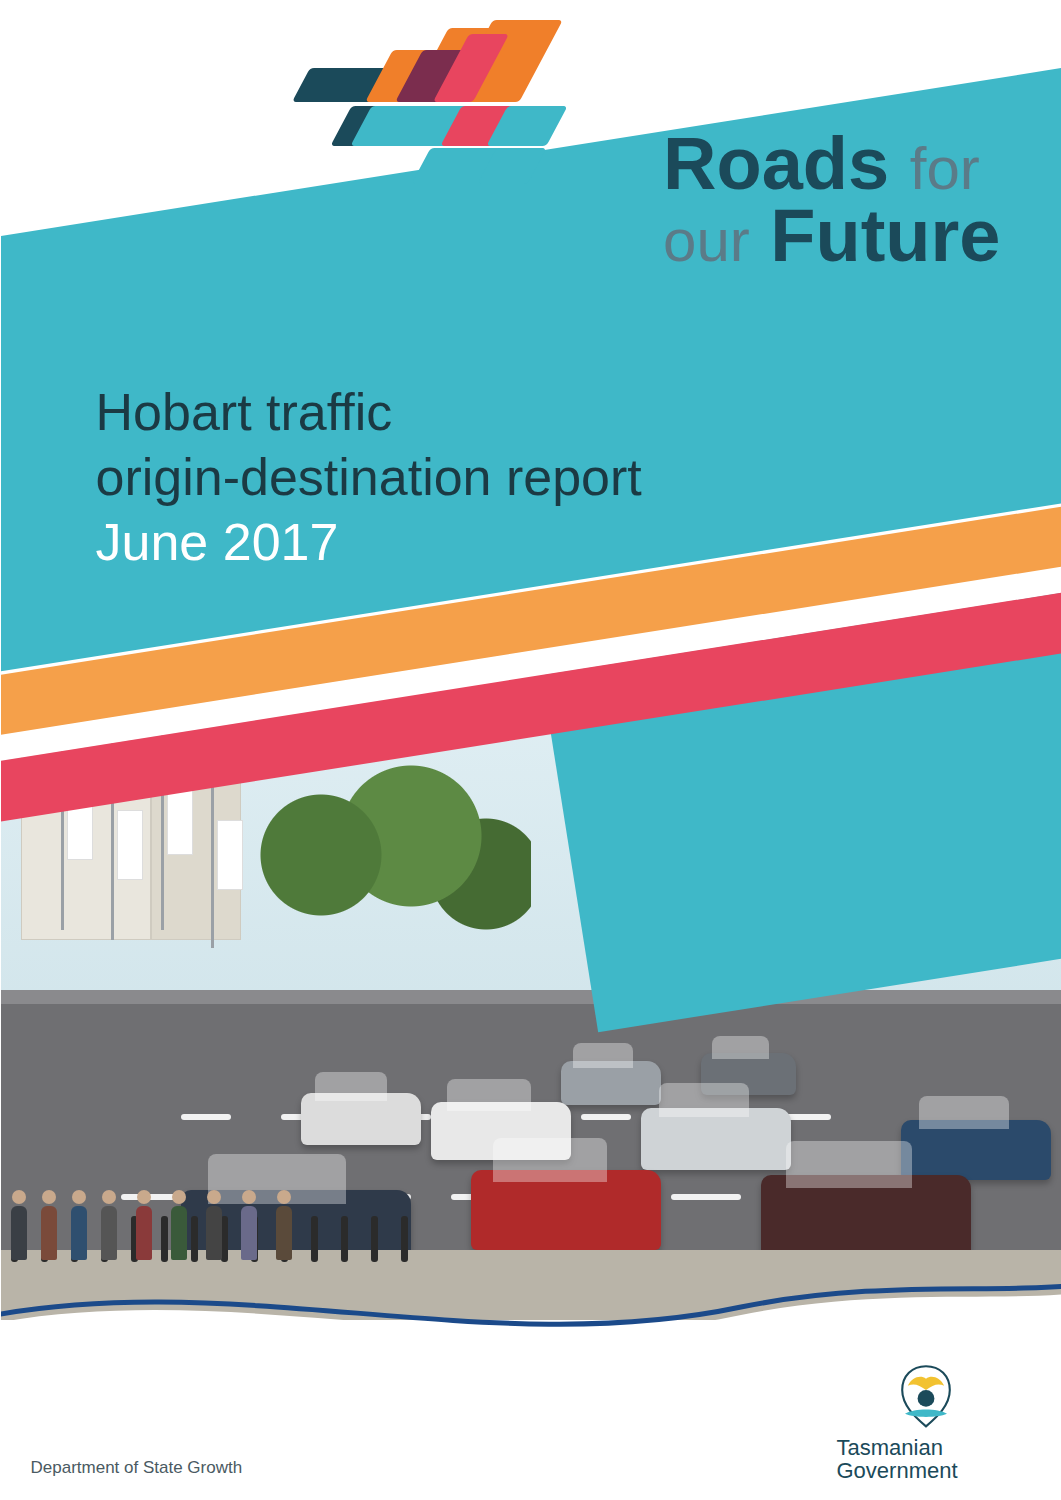Roads for
our Future
Hobart traffic
origin-destination report
June 2017
Department of State Growth
Tasmanian
Government